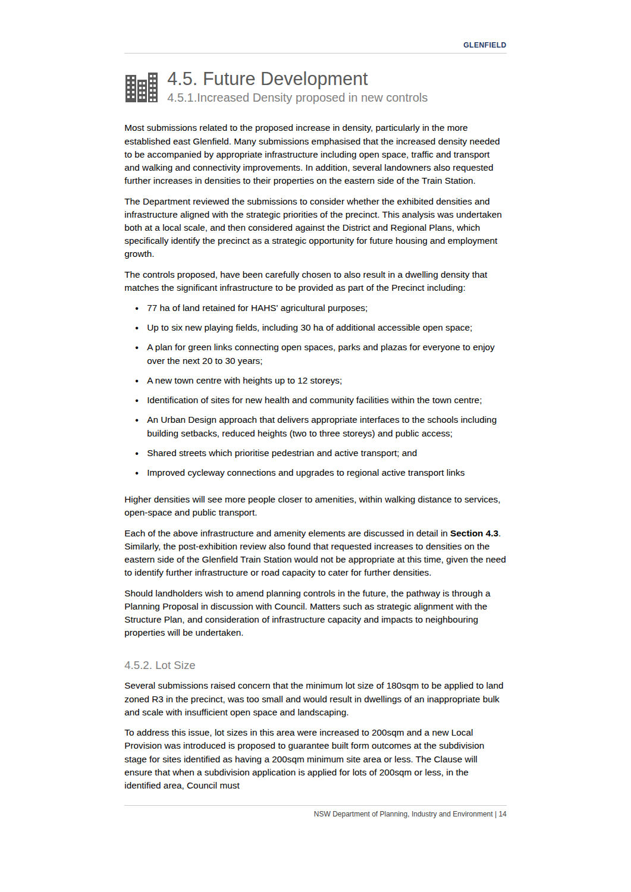GLENFIELD
4.5. Future Development
4.5.1.Increased Density proposed in new controls
Most submissions related to the proposed increase in density, particularly in the more established east Glenfield. Many submissions emphasised that the increased density needed to be accompanied by appropriate infrastructure including open space, traffic and transport and walking and connectivity improvements. In addition, several landowners also requested further increases in densities to their properties on the eastern side of the Train Station.
The Department reviewed the submissions to consider whether the exhibited densities and infrastructure aligned with the strategic priorities of the precinct. This analysis was undertaken both at a local scale, and then considered against the District and Regional Plans, which specifically identify the precinct as a strategic opportunity for future housing and employment growth.
The controls proposed, have been carefully chosen to also result in a dwelling density that matches the significant infrastructure to be provided as part of the Precinct including:
77 ha of land retained for HAHS' agricultural purposes;
Up to six new playing fields, including 30 ha of additional accessible open space;
A plan for green links connecting open spaces, parks and plazas for everyone to enjoy over the next 20 to 30 years;
A new town centre with heights up to 12 storeys;
Identification of sites for new health and community facilities within the town centre;
An Urban Design approach that delivers appropriate interfaces to the schools including building setbacks, reduced heights (two to three storeys) and public access;
Shared streets which prioritise pedestrian and active transport; and
Improved cycleway connections and upgrades to regional active transport links
Higher densities will see more people closer to amenities, within walking distance to services, open-space and public transport.
Each of the above infrastructure and amenity elements are discussed in detail in Section 4.3. Similarly, the post-exhibition review also found that requested increases to densities on the eastern side of the Glenfield Train Station would not be appropriate at this time, given the need to identify further infrastructure or road capacity to cater for further densities.
Should landholders wish to amend planning controls in the future, the pathway is through a Planning Proposal in discussion with Council. Matters such as strategic alignment with the Structure Plan, and consideration of infrastructure capacity and impacts to neighbouring properties will be undertaken.
4.5.2. Lot Size
Several submissions raised concern that the minimum lot size of 180sqm to be applied to land zoned R3 in the precinct, was too small and would result in dwellings of an inappropriate bulk and scale with insufficient open space and landscaping.
To address this issue, lot sizes in this area were increased to 200sqm and a new Local Provision was introduced is proposed to guarantee built form outcomes at the subdivision stage for sites identified as having a 200sqm minimum site area or less. The Clause will ensure that when a subdivision application is applied for lots of 200sqm or less, in the identified area, Council must
NSW Department of Planning, Industry and Environment | 14